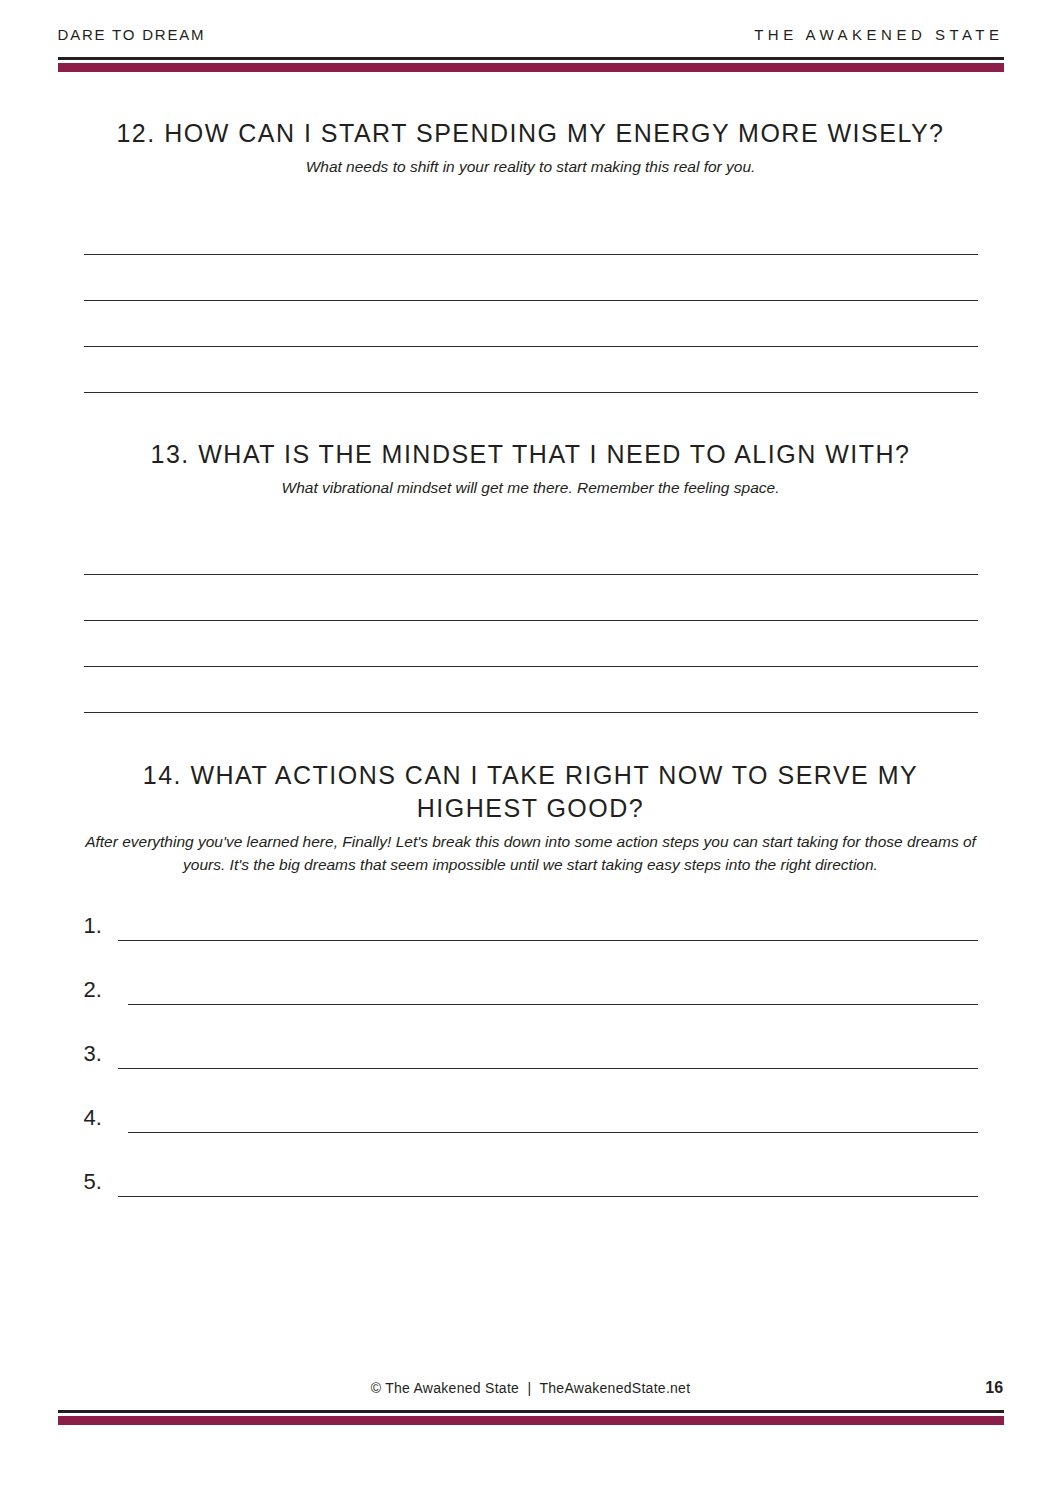Dare to Dream
The Awakened State
12. How can I start spending my energy more wisely?
What needs to shift in your reality to start making this real for you.
13. What is the mindset that I need to align with?
What vibrational mindset will get me there. Remember the feeling space.
14. What actions can I take right now to serve my highest good?
After everything you've learned here, Finally! Let's break this down into some action steps you can start taking for those dreams of yours. It's the big dreams that seem impossible until we start taking easy steps into the right direction.
© The Awakened State | TheAwakenedState.net 16